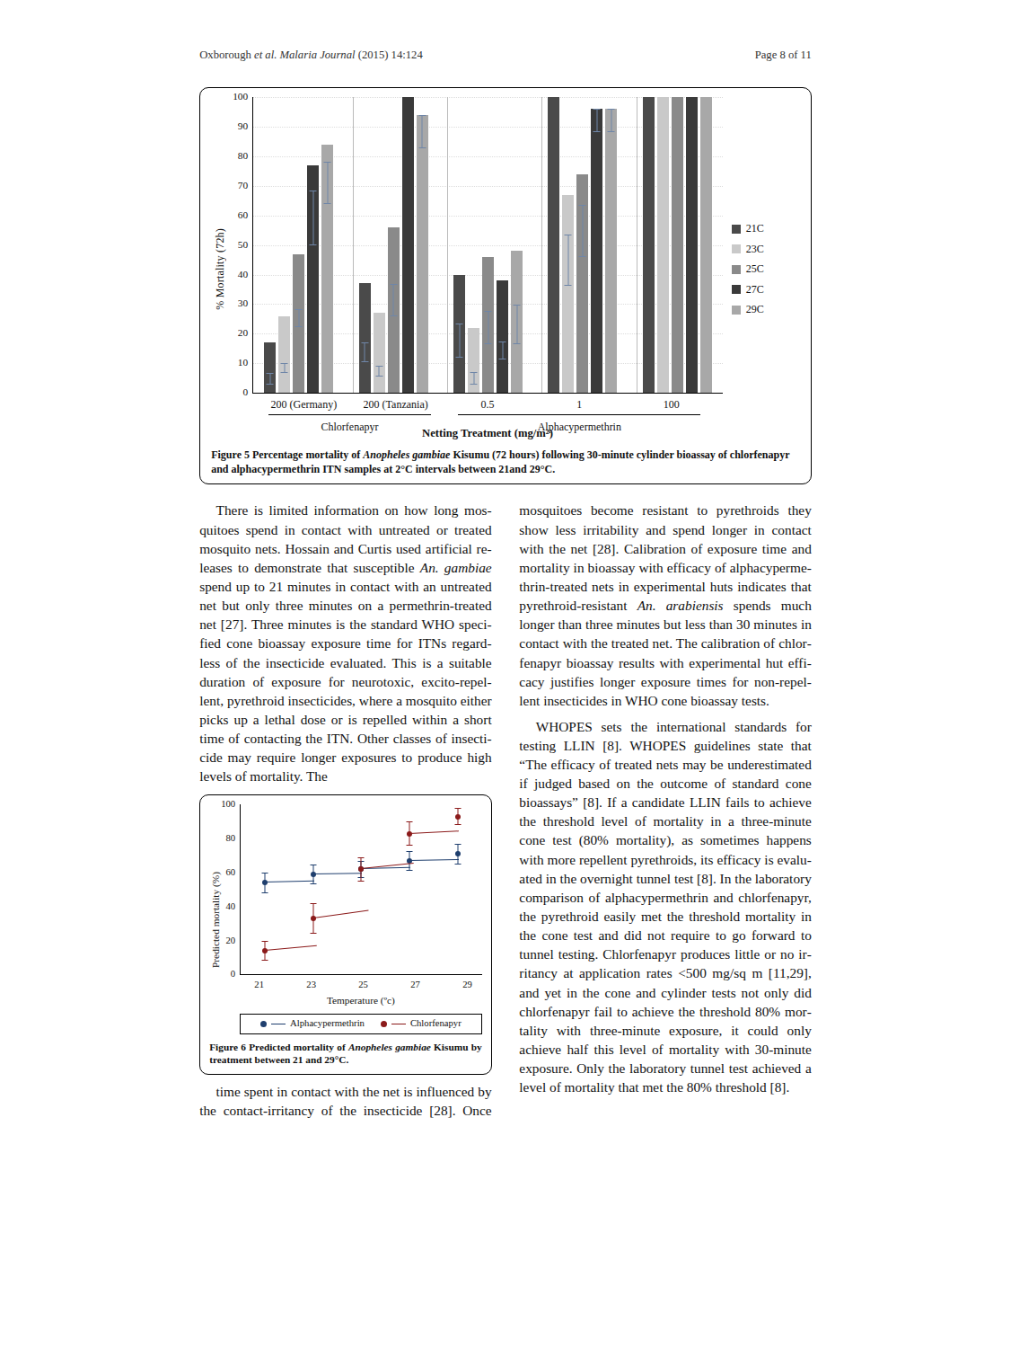Oxborough et al. Malaria Journal (2015) 14:124
Page 8 of 11
% Mortality (72h)
100 90 80 70 60 50 40 30 20 10 0
200 (Germany)
200 (Tanzania)
0.5
1
100
Chlorfenapyr
Alphacypermethrin
Netting Treatment (mg/m²)
21C
23C
25C
27C
29C
Figure 5 Percentage mortality of Anopheles gambiae Kisumu (72 hours) following 30-minute cylinder bioassay of chlorfenapyr and alphacypermethrin ITN samples at 2°C intervals between 21and 29°C.
There is limited information on how long mosquitoes spend in contact with untreated or treated mosquito nets. Hossain and Curtis used artificial releases to demonstrate that susceptible An. gambiae spend up to 21 minutes in contact with an untreated net but only three minutes on a permethrin-treated net [27]. Three minutes is the standard WHO specified cone bioassay exposure time for ITNs regardless of the insecticide evaluated. This is a suitable duration of exposure for neurotoxic, excito-repellent, pyrethroid insecticides, where a mosquito either picks up a lethal dose or is repelled within a short time of contacting the ITN. Other classes of insecticide may require longer exposures to produce high levels of mortality. The
Predicted mortality (%)
100 80 60 40 20 0
21 23 25 27 29
Temperature (ºc)
Alphacypermethrin Chlorfenapyr
Figure 6 Predicted mortality of Anopheles gambiae Kisumu by treatment between 21 and 29°C.
time spent in contact with the net is influenced by the contact-irritancy of the insecticide [28]. Once mosquitoes become resistant to pyrethroids they show less irritability and spend longer in contact with the net [28]. Calibration of exposure time and mortality in bioassay with efficacy of alphacypermethrin-treated nets in experimental huts indicates that pyrethroid-resistant An. arabiensis spends much longer than three minutes but less than 30 minutes in contact with the treated net. The calibration of chlorfenapyr bioassay results with experimental hut efficacy justifies longer exposure times for non-repellent insecticides in WHO cone bioassay tests.
WHOPES sets the international standards for testing LLIN [8]. WHOPES guidelines state that “The efficacy of treated nets may be underestimated if judged based on the outcome of standard cone bioassays” [8]. If a candidate LLIN fails to achieve the threshold level of mortality in a three-minute cone test (80% mortality), as sometimes happens with more repellent pyrethroids, its efficacy is evaluated in the overnight tunnel test [8]. In the laboratory comparison of alphacypermethrin and chlorfenapyr, the pyrethroid easily met the threshold mortality in the cone test and did not require to go forward to tunnel testing. Chlorfenapyr produces little or no irritancy at application rates <500 mg/sq m [11,29], and yet in the cone and cylinder tests not only did chlorfenapyr fail to achieve the threshold 80% mortality with three-minute exposure, it could only achieve half this level of mortality with 30-minute exposure. Only the laboratory tunnel test achieved a level of mortality that met the 80% threshold [8].